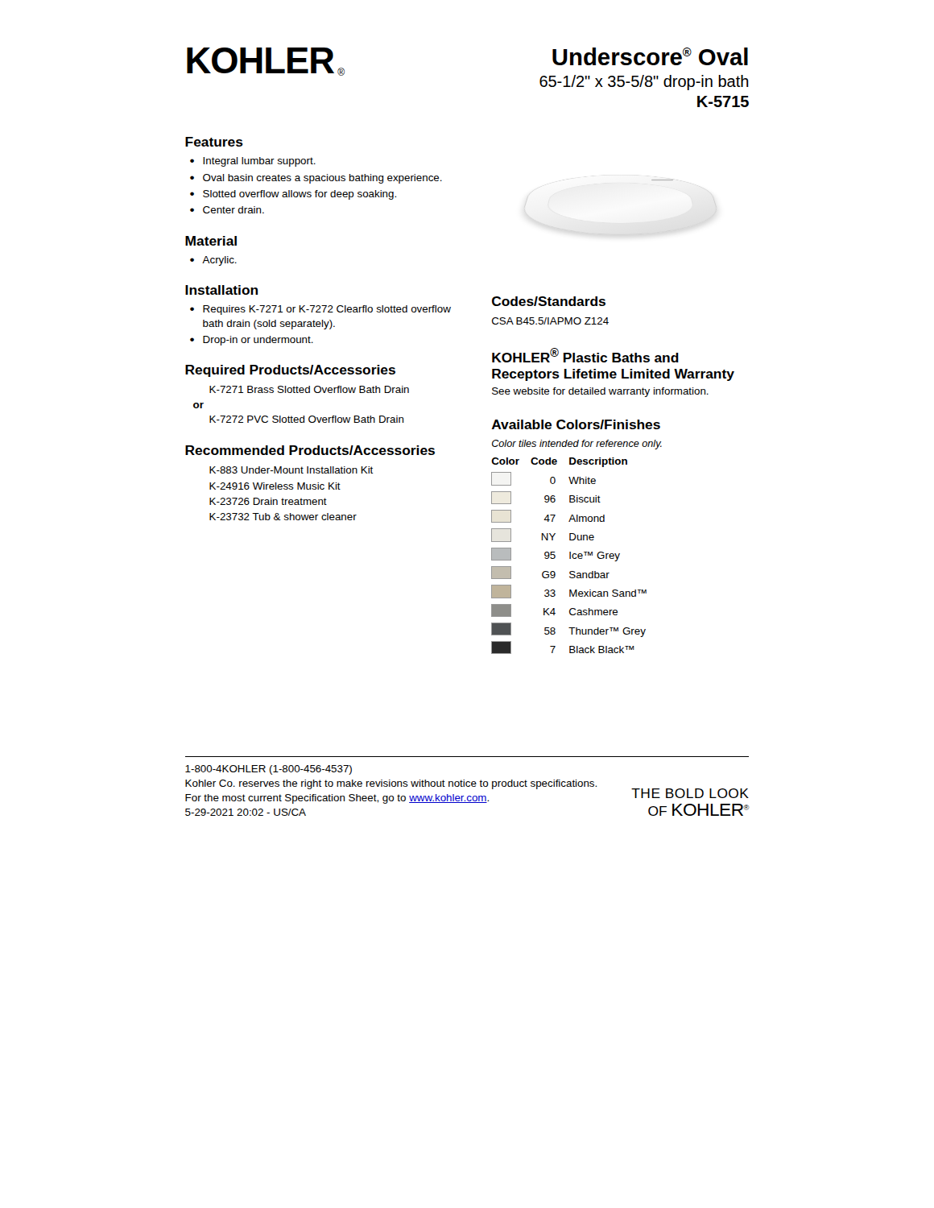KOHLER®
Underscore® Oval
65-1/2" x 35-5/8" drop-in bath
K-5715
Features
Integral lumbar support.
Oval basin creates a spacious bathing experience.
Slotted overflow allows for deep soaking.
Center drain.
Material
Acrylic.
Installation
Requires K-7271 or K-7272 Clearflo slotted overflow bath drain (sold separately).
Drop-in or undermount.
Required Products/Accessories
K-7271 Brass Slotted Overflow Bath Drain
or
K-7272 PVC Slotted Overflow Bath Drain
Recommended Products/Accessories
K-883 Under-Mount Installation Kit
K-24916 Wireless Music Kit
K-23726 Drain treatment
K-23732 Tub & shower cleaner
Codes/Standards
CSA B45.5/IAPMO Z124
KOHLER® Plastic Baths and
Receptors Lifetime Limited Warranty
See website for detailed warranty information.
Available Colors/Finishes
Color tiles intended for reference only.
| Color | Code | Description |
| --- | --- | --- |
| | 0 | White |
| | 96 | Biscuit |
| | 47 | Almond |
| | NY | Dune |
| | 95 | Ice™ Grey |
| | G9 | Sandbar |
| | 33 | Mexican Sand™ |
| | K4 | Cashmere |
| | 58 | Thunder™ Grey |
| | 7 | Black Black™ |
1-800-4KOHLER (1-800-456-4537)
Kohler Co. reserves the right to make revisions without notice to product specifications.
For the most current Specification Sheet, go to www.kohler.com.
5-29-2021 20:02 - US/CA
THE BOLD LOOK
OF KOHLER®